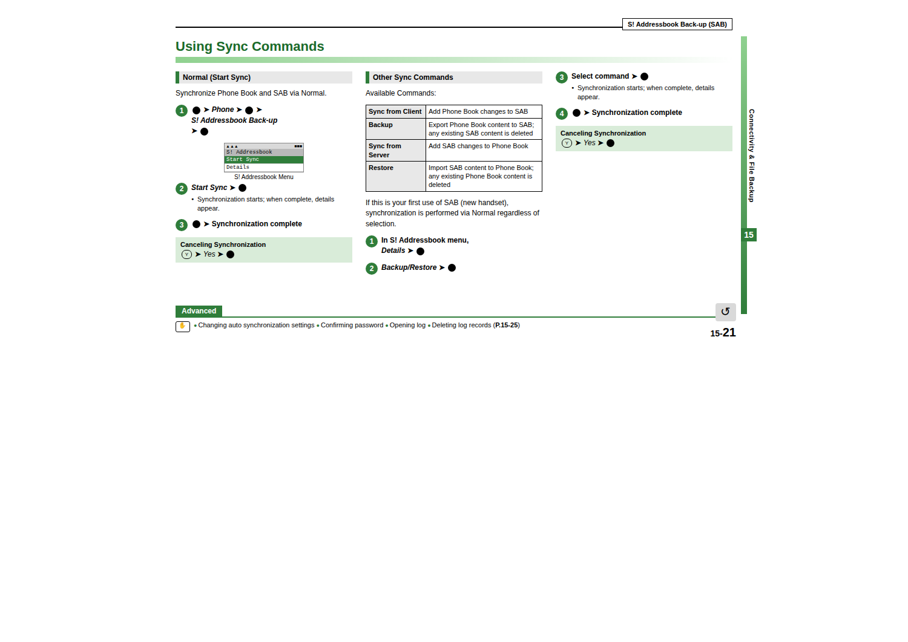S! Addressbook Back-up (SAB)
Using Sync Commands
Normal (Start Sync)
Synchronize Phone Book and SAB via Normal.
1
➤ Phone ➤ ➤
S! Addressbook Back-up
➤
▲▲▲■■■
S! Addressbook
Start Sync
Details
S! Addressbook Menu
2
Start Sync ➤
Synchronization starts; when complete, details appear.
3
➤ Synchronization complete
Canceling Synchronization
Y ➤ Yes ➤
Other Sync Commands
Available Commands:
| Sync from Client | Add Phone Book changes to SAB |
| Backup | Export Phone Book content to SAB; any existing SAB content is deleted |
| Sync from Server | Add SAB changes to Phone Book |
| Restore | Import SAB content to Phone Book; any existing Phone Book content is deleted |
If this is your first use of SAB (new handset), synchronization is performed via Normal regardless of selection.
1
In S! Addressbook menu,
Details ➤
2
Backup/Restore ➤
3
Select command ➤
Synchronization starts; when complete, details appear.
4
➤ Synchronization complete
Canceling Synchronization
Y ➤ Yes ➤
Advanced
●Changing auto synchronization settings ●Confirming password ●Opening log ●Deleting log records (P.15-25)
Connectivity & File Backup
15
15-21